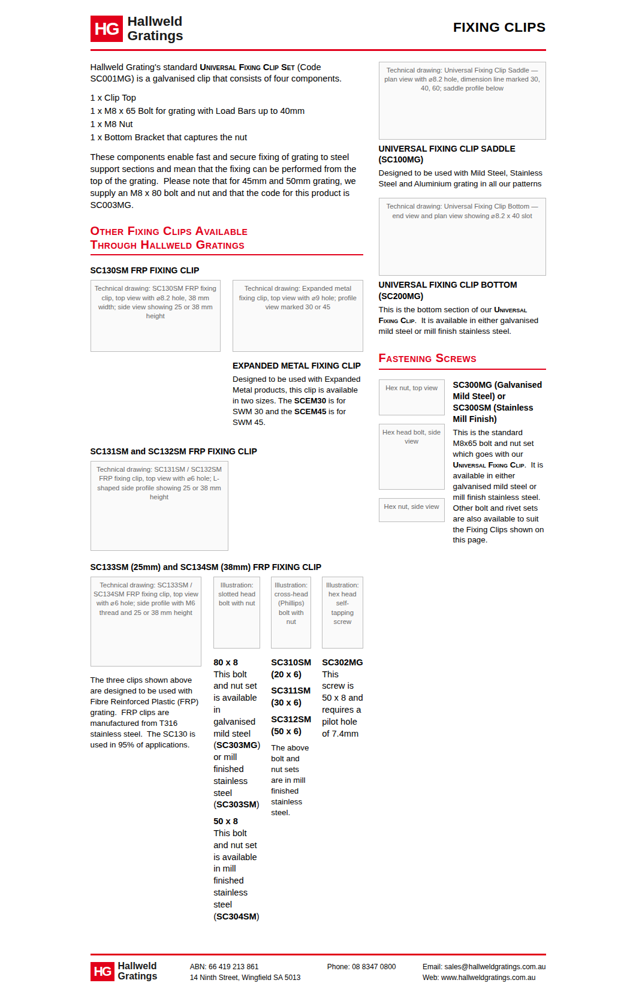HG
Hallweld
Gratings
FIXING CLIPS
Hallweld Grating's standard Universal Fixing Clip Set (Code SC001MG) is a galvanised clip that consists of four components.
1 x Clip Top
1 x M8 x 65 Bolt for grating with Load Bars up to 40mm
1 x M8 Nut
1 x Bottom Bracket that captures the nut
These components enable fast and secure fixing of grating to steel support sections and mean that the fixing can be performed from the top of the grating. Please note that for 45mm and 50mm grating, we supply an M8 x 80 bolt and nut and that the code for this product is SC003MG.
Other Fixing Clips Available
Through Hallweld Gratings
SC130SM FRP FIXING CLIP
Technical drawing: SC130SM FRP fixing clip, top view with ⌀8.2 hole, 38 mm width; side view showing 25 or 38 mm height
Technical drawing: Expanded metal fixing clip, top view with ⌀9 hole; profile view marked 30 or 45
EXPANDED METAL FIXING CLIP
Designed to be used with Expanded Metal products, this clip is available in two sizes. The SCEM30 is for SWM 30 and the SCEM45 is for SWM 45.
SC131SM and SC132SM FRP FIXING CLIP
Technical drawing: SC131SM / SC132SM FRP fixing clip, top view with ⌀6 hole; L-shaped side profile showing 25 or 38 mm height
SC133SM (25mm) and SC134SM (38mm) FRP FIXING CLIP
Technical drawing: SC133SM / SC134SM FRP fixing clip, top view with ⌀6 hole; side profile with M6 thread and 25 or 38 mm height
The three clips shown above are designed to be used with Fibre Reinforced Plastic (FRP) grating. FRP clips are manufactured from T316 stainless steel. The SC130 is used in 95% of applications.
Illustration: slotted head bolt with nut
80 x 8
This bolt and nut set is available in galvanised mild steel (SC303MG) or mill finished stainless steel (SC303SM)
50 x 8
This bolt and nut set is available in mill finished stainless steel (SC304SM)
Illustration: cross-head (Phillips) bolt with nut
SC310SM (20 x 6)
SC311SM (30 x 6)
SC312SM (50 x 6)
The above bolt and nut sets are in mill finished stainless steel.
Illustration: hex head self-tapping screw
SC302MG
This screw is 50 x 8 and requires a pilot hole of 7.4mm
Technical drawing: Universal Fixing Clip Saddle — plan view with ⌀8.2 hole, dimension line marked 30, 40, 60; saddle profile below
UNIVERSAL FIXING CLIP SADDLE (SC100MG)
Designed to be used with Mild Steel, Stainless Steel and Aluminium grating in all our patterns
Technical drawing: Universal Fixing Clip Bottom — end view and plan view showing ⌀8.2 x 40 slot
UNIVERSAL FIXING CLIP BOTTOM (SC200MG)
This is the bottom section of our Universal Fixing Clip. It is available in either galvanised mild steel or mill finish stainless steel.
Fastening Screws
Hex nut, top view
Hex head bolt, side view
Hex nut, side view
SC300MG (Galvanised Mild Steel) or SC300SM (Stainless Mill Finish)
This is the standard M8x65 bolt and nut set which goes with our Universal Fixing Clip. It is available in either galvanised mild steel or mill finish stainless steel. Other bolt and rivet sets are also available to suit the Fixing Clips shown on this page.
HG
Hallweld
Gratings
ABN: 66 419 213 861
14 Ninth Street, Wingfield SA 5013
Phone: 08 8347 0800
Email: sales@hallweldgratings.com.au
Web: www.hallweldgratings.com.au